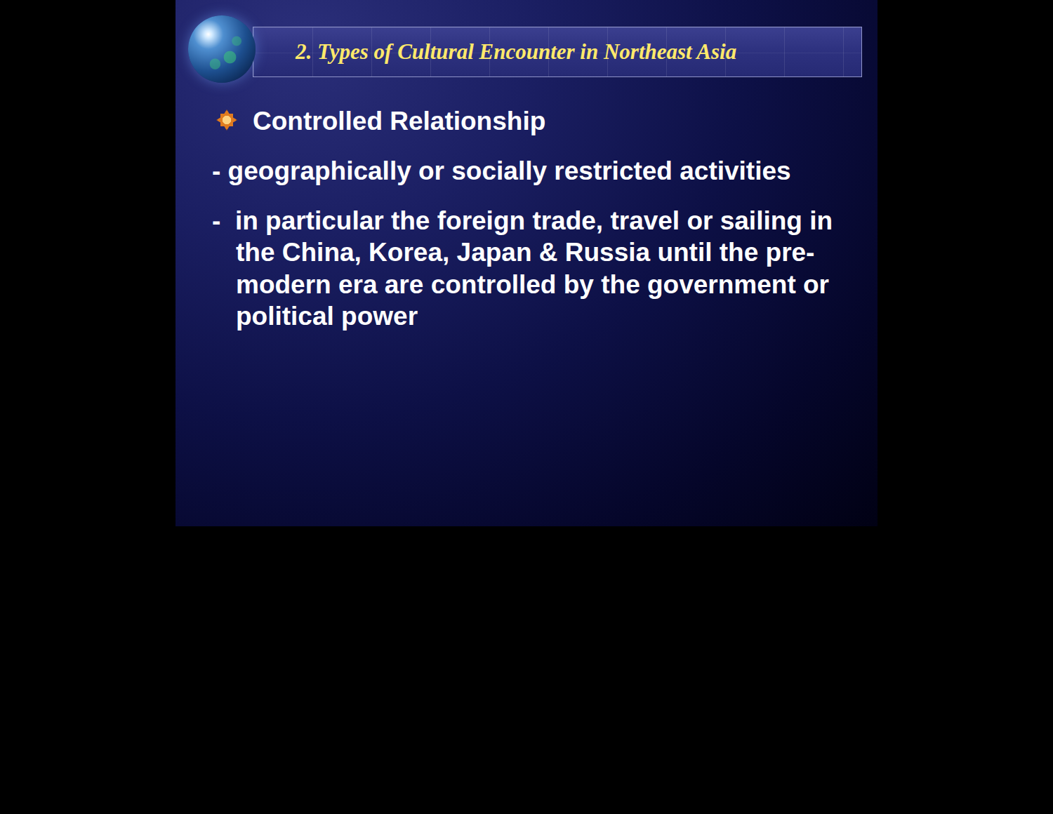2. Types of Cultural Encounter in Northeast Asia
Controlled Relationship
- geographically or socially restricted activities
- in particular the foreign trade, travel or sailing in the China, Korea, Japan & Russia until the pre-modern era are controlled by the government or political power